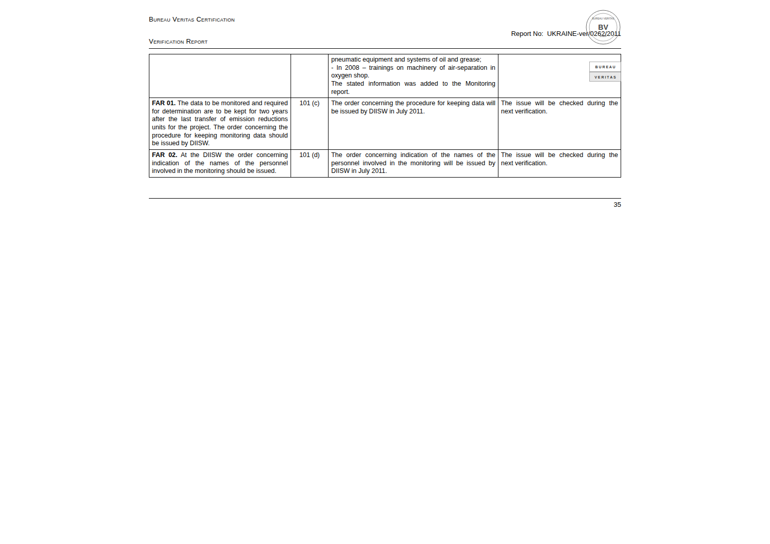Bureau Veritas Certification
Report No: UKRAINE-ver/0262/2011
BUREAU VERITAS BV 1828
Verification Report
B U R E A U V E R I T A S
| | | pneumatic equipment and systems of oil and grease; - In 2008 – trainings on machinery of air-separation in oxygen shop. The stated information was added to the Monitoring report. | |
| FAR 01. The data to be monitored and required for determination are to be kept for two years after the last transfer of emission reductions units for the project. The order concerning the procedure for keeping monitoring data should be issued by DIISW. | 101 (c) | The order concerning the procedure for keeping data will be issued by DIISW in July 2011. | The issue will be checked during the next verification. |
| FAR 02. At the DIISW the order concerning indication of the names of the personnel involved in the monitoring should be issued. | 101 (d) | The order concerning indication of the names of the personnel involved in the monitoring will be issued by DIISW in July 2011. | The issue will be checked during the next verification. |
35